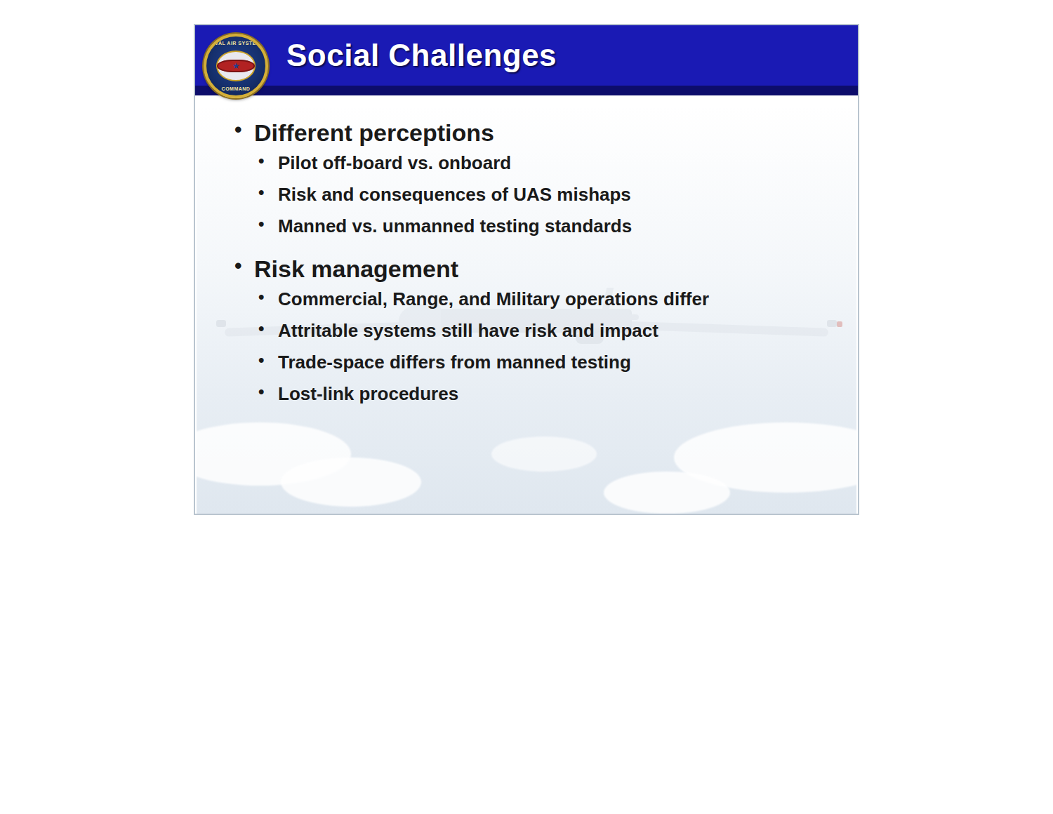Social Challenges
NAVAL AIR SYSTEMS
★
COMMAND
Different perceptions
Pilot off-board vs. onboard
Risk and consequences of UAS mishaps
Manned vs. unmanned testing standards
Risk management
Commercial, Range, and Military operations differ
Attritable systems still have risk and impact
Trade-space differs from manned testing
Lost-link procedures